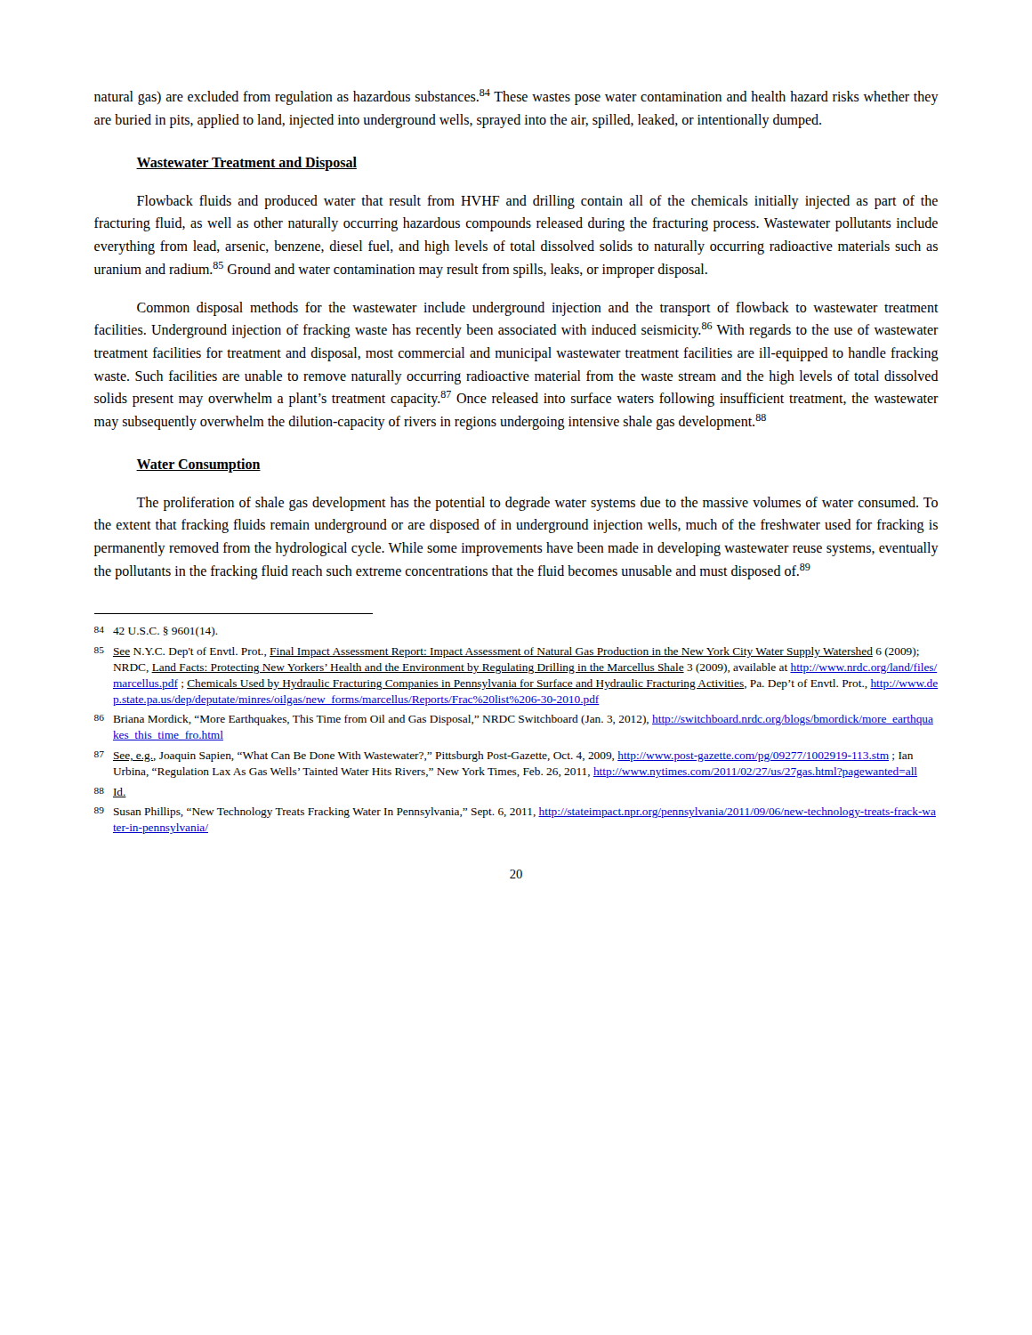natural gas) are excluded from regulation as hazardous substances.84 These wastes pose water contamination and health hazard risks whether they are buried in pits, applied to land, injected into underground wells, sprayed into the air, spilled, leaked, or intentionally dumped.
Wastewater Treatment and Disposal
Flowback fluids and produced water that result from HVHF and drilling contain all of the chemicals initially injected as part of the fracturing fluid, as well as other naturally occurring hazardous compounds released during the fracturing process. Wastewater pollutants include everything from lead, arsenic, benzene, diesel fuel, and high levels of total dissolved solids to naturally occurring radioactive materials such as uranium and radium.85 Ground and water contamination may result from spills, leaks, or improper disposal.
Common disposal methods for the wastewater include underground injection and the transport of flowback to wastewater treatment facilities. Underground injection of fracking waste has recently been associated with induced seismicity.86 With regards to the use of wastewater treatment facilities for treatment and disposal, most commercial and municipal wastewater treatment facilities are ill-equipped to handle fracking waste. Such facilities are unable to remove naturally occurring radioactive material from the waste stream and the high levels of total dissolved solids present may overwhelm a plant’s treatment capacity.87 Once released into surface waters following insufficient treatment, the wastewater may subsequently overwhelm the dilution-capacity of rivers in regions undergoing intensive shale gas development.88
Water Consumption
The proliferation of shale gas development has the potential to degrade water systems due to the massive volumes of water consumed. To the extent that fracking fluids remain underground or are disposed of in underground injection wells, much of the freshwater used for fracking is permanently removed from the hydrological cycle. While some improvements have been made in developing wastewater reuse systems, eventually the pollutants in the fracking fluid reach such extreme concentrations that the fluid becomes unusable and must disposed of.89
8442 U.S.C. § 9601(14).
85 See N.Y.C. Dep't of Envtl. Prot., Final Impact Assessment Report: Impact Assessment of Natural Gas Production in the New York City Water Supply Watershed 6 (2009); NRDC, Land Facts: Protecting New Yorkers’ Health and the Environment by Regulating Drilling in the Marcellus Shale 3 (2009), available at http://www.nrdc.org/land/files/marcellus.pdf ; Chemicals Used by Hydraulic Fracturing Companies in Pennsylvania for Surface and Hydraulic Fracturing Activities, Pa. Dep’t of Envtl. Prot., http://www.dep.state.pa.us/dep/deputate/minres/oilgas/new_forms/marcellus/Reports/Frac%20list%206-30-2010.pdf
86 Briana Mordick, “More Earthquakes, This Time from Oil and Gas Disposal,” NRDC Switchboard (Jan. 3, 2012), http://switchboard.nrdc.org/blogs/bmordick/more_earthquakes_this_time_fro.html
87 See, e.g., Joaquin Sapien, “What Can Be Done With Wastewater?,” Pittsburgh Post-Gazette, Oct. 4, 2009, http://www.post-gazette.com/pg/09277/1002919-113.stm ; Ian Urbina, “Regulation Lax As Gas Wells’ Tainted Water Hits Rivers,” New York Times, Feb. 26, 2011, http://www.nytimes.com/2011/02/27/us/27gas.html?pagewanted=all
88 Id.
89 Susan Phillips, “New Technology Treats Fracking Water In Pennsylvania,” Sept. 6, 2011, http://stateimpact.npr.org/pennsylvania/2011/09/06/new-technology-treats-frack-water-in-pennsylvania/
20